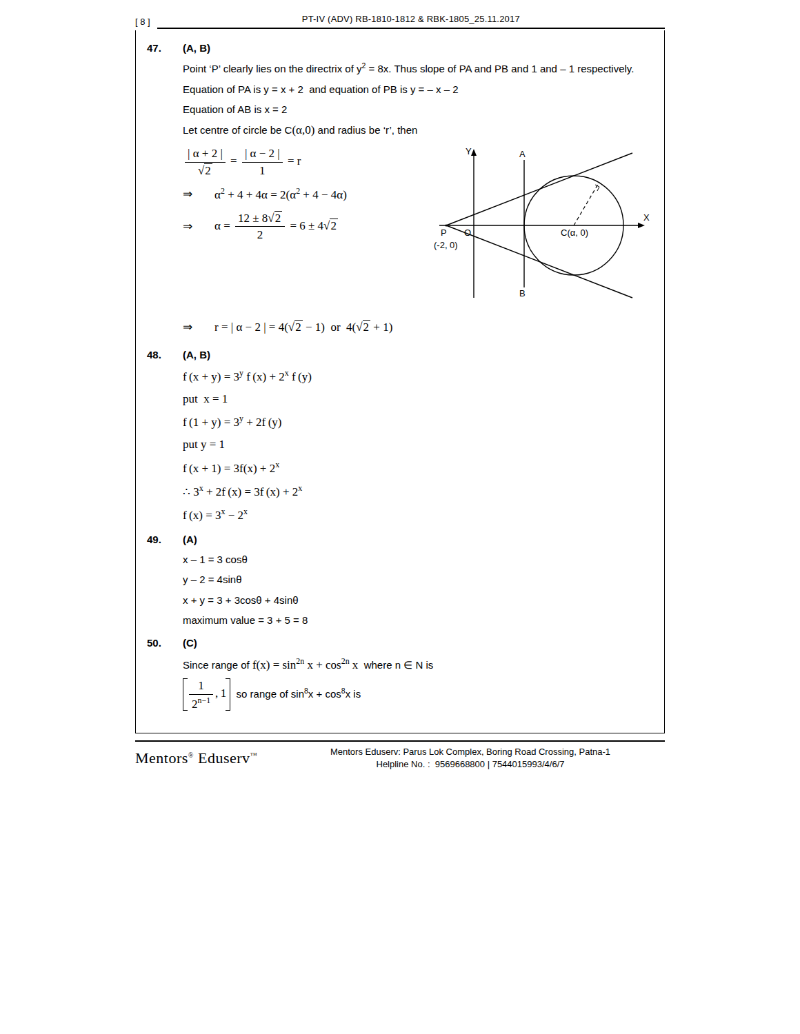[ 8 ]
PT-IV (ADV) RB-1810-1812 & RBK-1805_25.11.2017
47.
(A, B)
Point ‘P’ clearly lies on the directrix of y2 = 8x. Thus slope of PA and PB and 1 and – 1 respectively.
Equation of PA is y = x + 2 and equation of PB is y = – x – 2
Equation of AB is x = 2
Let centre of circle be C(α,0) and radius be ‘r’, then
Y X A B P (-2, 0) O C(α, 0)
| α + 2 |√2 = | α − 2 |1 = r
⇒
α2 + 4 + 4α = 2(α2 + 4 − 4α)
⇒
α = 12 ± 8√22 = 6 ± 4√2
⇒
r = | α − 2 | = 4(√2 − 1) or 4(√2 + 1)
48.
(A, B)
f (x + y) = 3y f (x) + 2x f (y)
put x = 1
f (1 + y) = 3y + 2f (y)
put y = 1
f (x + 1) = 3f(x) + 2x
∴ 3x + 2f (x) = 3f (x) + 2x
f (x) = 3x − 2x
49.
(A)
x – 1 = 3 cosθ
y – 2 = 4sinθ
x + y = 3 + 3cosθ + 4sinθ
maximum value = 3 + 5 = 8
50.
(C)
Since range of f(x) = sin2n x + cos2n x where n ∈ N is
12n−1, 1 so range of sin8x + cos8x is
Mentors® Eduserv™
Mentors Eduserv: Parus Lok Complex, Boring Road Crossing, Patna-1
Helpline No. : 9569668800 | 7544015993/4/6/7